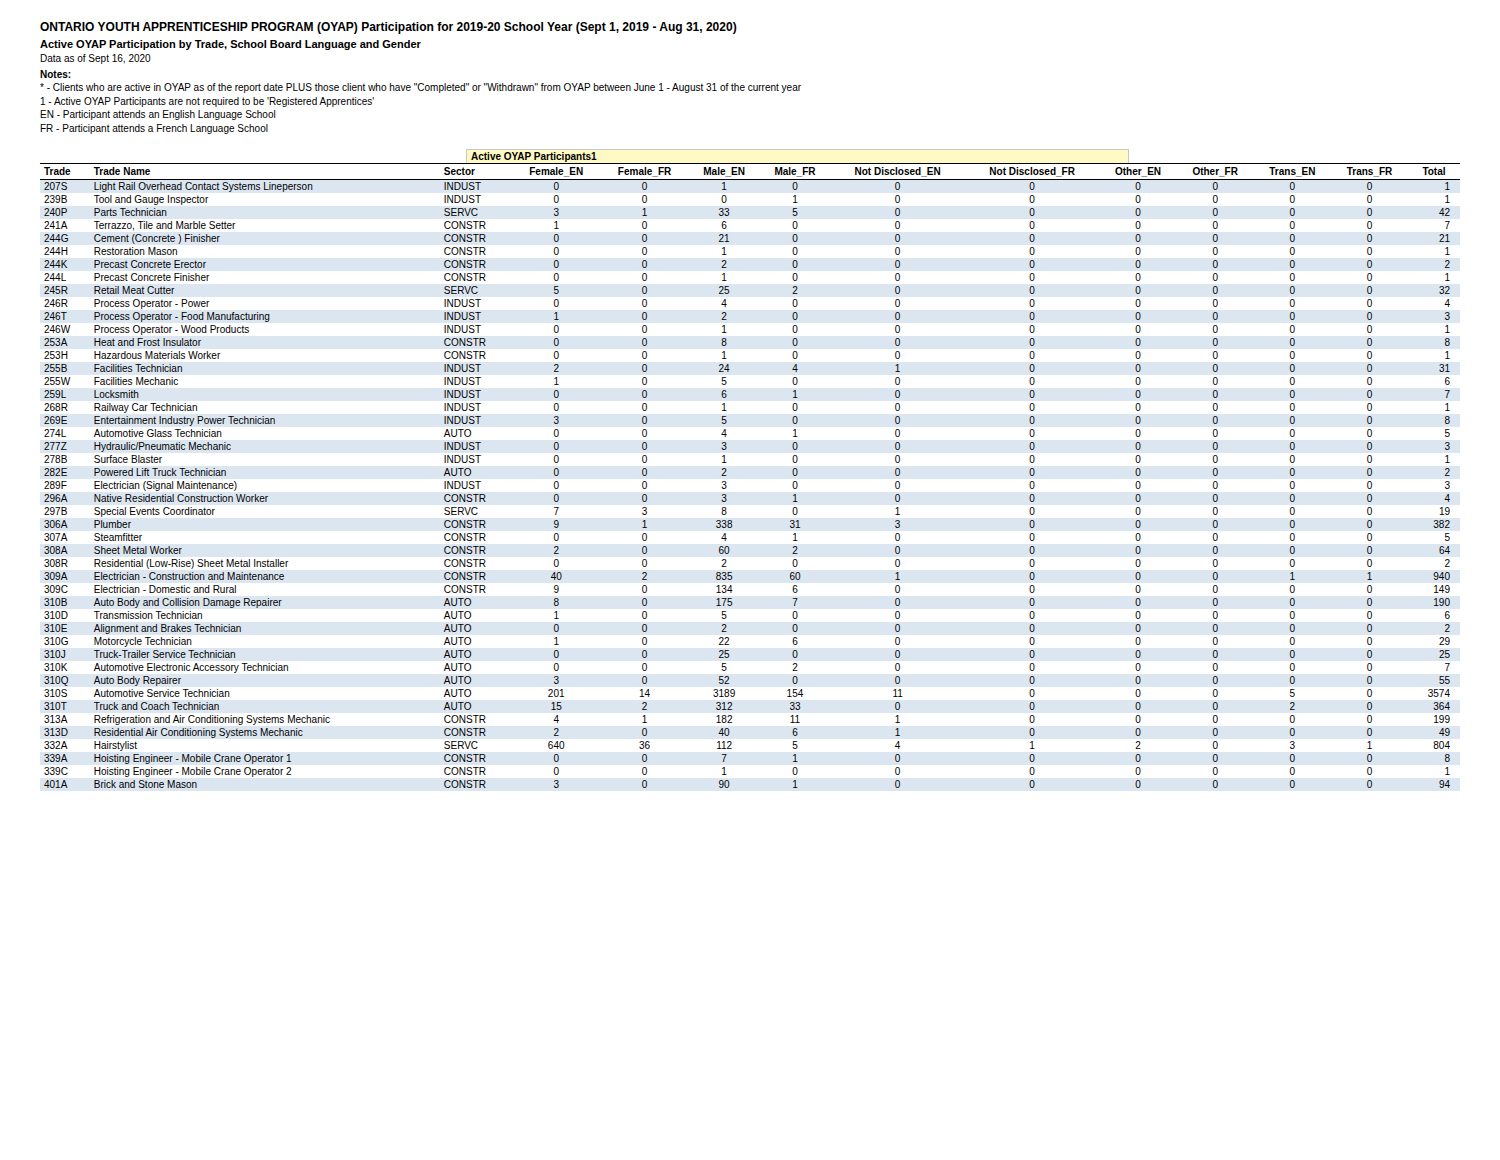ONTARIO YOUTH APPRENTICESHIP PROGRAM (OYAP) Participation for 2019-20 School Year (Sept 1, 2019 - Aug 31, 2020)
Active OYAP Participation by Trade, School Board Language and Gender
Data as of Sept 16, 2020
Notes:
* - Clients who are active in OYAP as of the report date PLUS those client who have "Completed" or "Withdrawn" from OYAP between June 1 - August 31 of the current year
1 - Active OYAP Participants are not required to be 'Registered Apprentices'
EN - Participant attends an English Language School
FR - Participant attends a French Language School
Active OYAP Participants1
| Trade | Trade Name | Sector | Female_EN | Female_FR | Male_EN | Male_FR | Not Disclosed_EN | Not Disclosed_FR | Other_EN | Other_FR | Trans_EN | Trans_FR | Total |
| --- | --- | --- | --- | --- | --- | --- | --- | --- | --- | --- | --- | --- | --- |
| 207S | Light Rail Overhead Contact Systems Lineperson | INDUST | 0 | 0 | 1 | 0 | 0 | 0 | 0 | 0 | 0 | 0 | 1 |
| 239B | Tool and Gauge Inspector | INDUST | 0 | 0 | 0 | 1 | 0 | 0 | 0 | 0 | 0 | 0 | 1 |
| 240P | Parts Technician | SERVC | 3 | 1 | 33 | 5 | 0 | 0 | 0 | 0 | 0 | 0 | 42 |
| 241A | Terrazzo, Tile and Marble Setter | CONSTR | 1 | 0 | 6 | 0 | 0 | 0 | 0 | 0 | 0 | 0 | 7 |
| 244G | Cement (Concrete ) Finisher | CONSTR | 0 | 0 | 21 | 0 | 0 | 0 | 0 | 0 | 0 | 0 | 21 |
| 244H | Restoration Mason | CONSTR | 0 | 0 | 1 | 0 | 0 | 0 | 0 | 0 | 0 | 0 | 1 |
| 244K | Precast Concrete Erector | CONSTR | 0 | 0 | 2 | 0 | 0 | 0 | 0 | 0 | 0 | 0 | 2 |
| 244L | Precast Concrete Finisher | CONSTR | 0 | 0 | 1 | 0 | 0 | 0 | 0 | 0 | 0 | 0 | 1 |
| 245R | Retail Meat Cutter | SERVC | 5 | 0 | 25 | 2 | 0 | 0 | 0 | 0 | 0 | 0 | 32 |
| 246R | Process Operator - Power | INDUST | 0 | 0 | 4 | 0 | 0 | 0 | 0 | 0 | 0 | 0 | 4 |
| 246T | Process Operator - Food Manufacturing | INDUST | 1 | 0 | 2 | 0 | 0 | 0 | 0 | 0 | 0 | 0 | 3 |
| 246W | Process Operator - Wood Products | INDUST | 0 | 0 | 1 | 0 | 0 | 0 | 0 | 0 | 0 | 0 | 1 |
| 253A | Heat and Frost Insulator | CONSTR | 0 | 0 | 8 | 0 | 0 | 0 | 0 | 0 | 0 | 0 | 8 |
| 253H | Hazardous Materials Worker | CONSTR | 0 | 0 | 1 | 0 | 0 | 0 | 0 | 0 | 0 | 0 | 1 |
| 255B | Facilities Technician | INDUST | 2 | 0 | 24 | 4 | 1 | 0 | 0 | 0 | 0 | 0 | 31 |
| 255W | Facilities Mechanic | INDUST | 1 | 0 | 5 | 0 | 0 | 0 | 0 | 0 | 0 | 0 | 6 |
| 259L | Locksmith | INDUST | 0 | 0 | 6 | 1 | 0 | 0 | 0 | 0 | 0 | 0 | 7 |
| 268R | Railway Car Technician | INDUST | 0 | 0 | 1 | 0 | 0 | 0 | 0 | 0 | 0 | 0 | 1 |
| 269E | Entertainment Industry Power Technician | INDUST | 3 | 0 | 5 | 0 | 0 | 0 | 0 | 0 | 0 | 0 | 8 |
| 274L | Automotive Glass Technician | AUTO | 0 | 0 | 4 | 1 | 0 | 0 | 0 | 0 | 0 | 0 | 5 |
| 277Z | Hydraulic/Pneumatic Mechanic | INDUST | 0 | 0 | 3 | 0 | 0 | 0 | 0 | 0 | 0 | 0 | 3 |
| 278B | Surface Blaster | INDUST | 0 | 0 | 1 | 0 | 0 | 0 | 0 | 0 | 0 | 0 | 1 |
| 282E | Powered Lift Truck Technician | AUTO | 0 | 0 | 2 | 0 | 0 | 0 | 0 | 0 | 0 | 0 | 2 |
| 289F | Electrician (Signal Maintenance) | INDUST | 0 | 0 | 3 | 0 | 0 | 0 | 0 | 0 | 0 | 0 | 3 |
| 296A | Native Residential Construction Worker | CONSTR | 0 | 0 | 3 | 1 | 0 | 0 | 0 | 0 | 0 | 0 | 4 |
| 297B | Special Events Coordinator | SERVC | 7 | 3 | 8 | 0 | 1 | 0 | 0 | 0 | 0 | 0 | 19 |
| 306A | Plumber | CONSTR | 9 | 1 | 338 | 31 | 3 | 0 | 0 | 0 | 0 | 0 | 382 |
| 307A | Steamfitter | CONSTR | 0 | 0 | 4 | 1 | 0 | 0 | 0 | 0 | 0 | 0 | 5 |
| 308A | Sheet Metal Worker | CONSTR | 2 | 0 | 60 | 2 | 0 | 0 | 0 | 0 | 0 | 0 | 64 |
| 308R | Residential (Low-Rise) Sheet Metal Installer | CONSTR | 0 | 0 | 2 | 0 | 0 | 0 | 0 | 0 | 0 | 0 | 2 |
| 309A | Electrician - Construction and Maintenance | CONSTR | 40 | 2 | 835 | 60 | 1 | 0 | 0 | 0 | 1 | 1 | 940 |
| 309C | Electrician - Domestic and Rural | CONSTR | 9 | 0 | 134 | 6 | 0 | 0 | 0 | 0 | 0 | 0 | 149 |
| 310B | Auto Body and Collision Damage Repairer | AUTO | 8 | 0 | 175 | 7 | 0 | 0 | 0 | 0 | 0 | 0 | 190 |
| 310D | Transmission Technician | AUTO | 1 | 0 | 5 | 0 | 0 | 0 | 0 | 0 | 0 | 0 | 6 |
| 310E | Alignment and Brakes Technician | AUTO | 0 | 0 | 2 | 0 | 0 | 0 | 0 | 0 | 0 | 0 | 2 |
| 310G | Motorcycle Technician | AUTO | 1 | 0 | 22 | 6 | 0 | 0 | 0 | 0 | 0 | 0 | 29 |
| 310J | Truck-Trailer Service Technician | AUTO | 0 | 0 | 25 | 0 | 0 | 0 | 0 | 0 | 0 | 0 | 25 |
| 310K | Automotive Electronic Accessory Technician | AUTO | 0 | 0 | 5 | 2 | 0 | 0 | 0 | 0 | 0 | 0 | 7 |
| 310Q | Auto Body Repairer | AUTO | 3 | 0 | 52 | 0 | 0 | 0 | 0 | 0 | 0 | 0 | 55 |
| 310S | Automotive Service Technician | AUTO | 201 | 14 | 3189 | 154 | 11 | 0 | 0 | 0 | 5 | 0 | 3574 |
| 310T | Truck and Coach Technician | AUTO | 15 | 2 | 312 | 33 | 0 | 0 | 0 | 0 | 2 | 0 | 364 |
| 313A | Refrigeration and Air Conditioning Systems Mechanic | CONSTR | 4 | 1 | 182 | 11 | 1 | 0 | 0 | 0 | 0 | 0 | 199 |
| 313D | Residential Air Conditioning Systems Mechanic | CONSTR | 2 | 0 | 40 | 6 | 1 | 0 | 0 | 0 | 0 | 0 | 49 |
| 332A | Hairstylist | SERVC | 640 | 36 | 112 | 5 | 4 | 1 | 2 | 0 | 3 | 1 | 804 |
| 339A | Hoisting Engineer - Mobile Crane Operator 1 | CONSTR | 0 | 0 | 7 | 1 | 0 | 0 | 0 | 0 | 0 | 0 | 8 |
| 339C | Hoisting Engineer - Mobile Crane Operator 2 | CONSTR | 0 | 0 | 1 | 0 | 0 | 0 | 0 | 0 | 0 | 0 | 1 |
| 401A | Brick and Stone Mason | CONSTR | 3 | 0 | 90 | 1 | 0 | 0 | 0 | 0 | 0 | 0 | 94 |